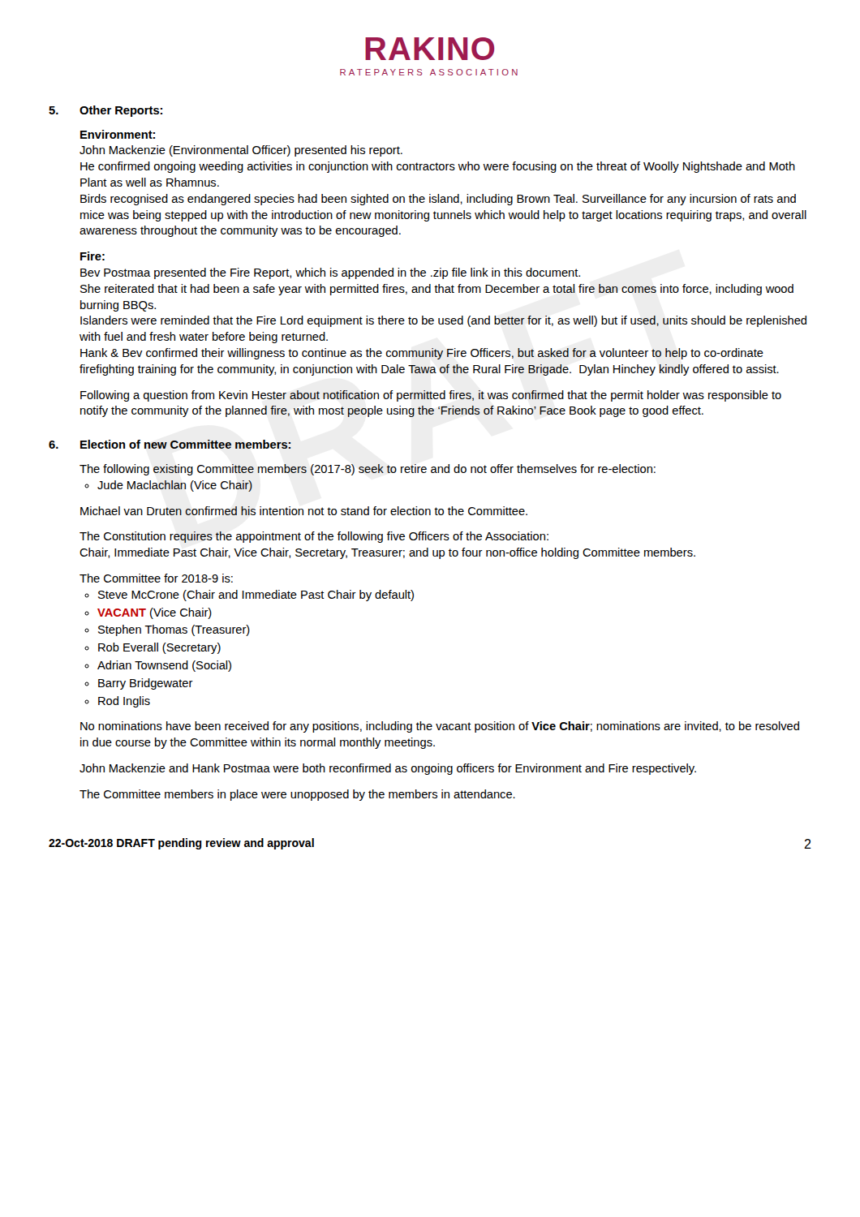DRAFT
RAKINO
RATEPAYERS ASSOCIATION
Other Reports:
Environment:
John Mackenzie (Environmental Officer) presented his report.
He confirmed ongoing weeding activities in conjunction with contractors who were focusing on the threat of Woolly Nightshade and Moth Plant as well as Rhamnus.
Birds recognised as endangered species had been sighted on the island, including Brown Teal. Surveillance for any incursion of rats and mice was being stepped up with the introduction of new monitoring tunnels which would help to target locations requiring traps, and overall awareness throughout the community was to be encouraged.
Fire:
Bev Postmaa presented the Fire Report, which is appended in the .zip file link in this document.
She reiterated that it had been a safe year with permitted fires, and that from December a total fire ban comes into force, including wood burning BBQs.
Islanders were reminded that the Fire Lord equipment is there to be used (and better for it, as well) but if used, units should be replenished with fuel and fresh water before being returned.
Hank & Bev confirmed their willingness to continue as the community Fire Officers, but asked for a volunteer to help to co-ordinate firefighting training for the community, in conjunction with Dale Tawa of the Rural Fire Brigade. Dylan Hinchey kindly offered to assist.
Following a question from Kevin Hester about notification of permitted fires, it was confirmed that the permit holder was responsible to notify the community of the planned fire, with most people using the ‘Friends of Rakino’ Face Book page to good effect.
Election of new Committee members:
The following existing Committee members (2017-8) seek to retire and do not offer themselves for re-election:
Jude Maclachlan (Vice Chair)
Michael van Druten confirmed his intention not to stand for election to the Committee.
The Constitution requires the appointment of the following five Officers of the Association:
Chair, Immediate Past Chair, Vice Chair, Secretary, Treasurer; and up to four non-office holding Committee members.
The Committee for 2018-9 is:
Steve McCrone (Chair and Immediate Past Chair by default)
VACANT (Vice Chair)
Stephen Thomas (Treasurer)
Rob Everall (Secretary)
Adrian Townsend (Social)
Barry Bridgewater
Rod Inglis
No nominations have been received for any positions, including the vacant position of Vice Chair; nominations are invited, to be resolved in due course by the Committee within its normal monthly meetings.
John Mackenzie and Hank Postmaa were both reconfirmed as ongoing officers for Environment and Fire respectively.
The Committee members in place were unopposed by the members in attendance.
22-Oct-2018 DRAFT pending review and approval 2